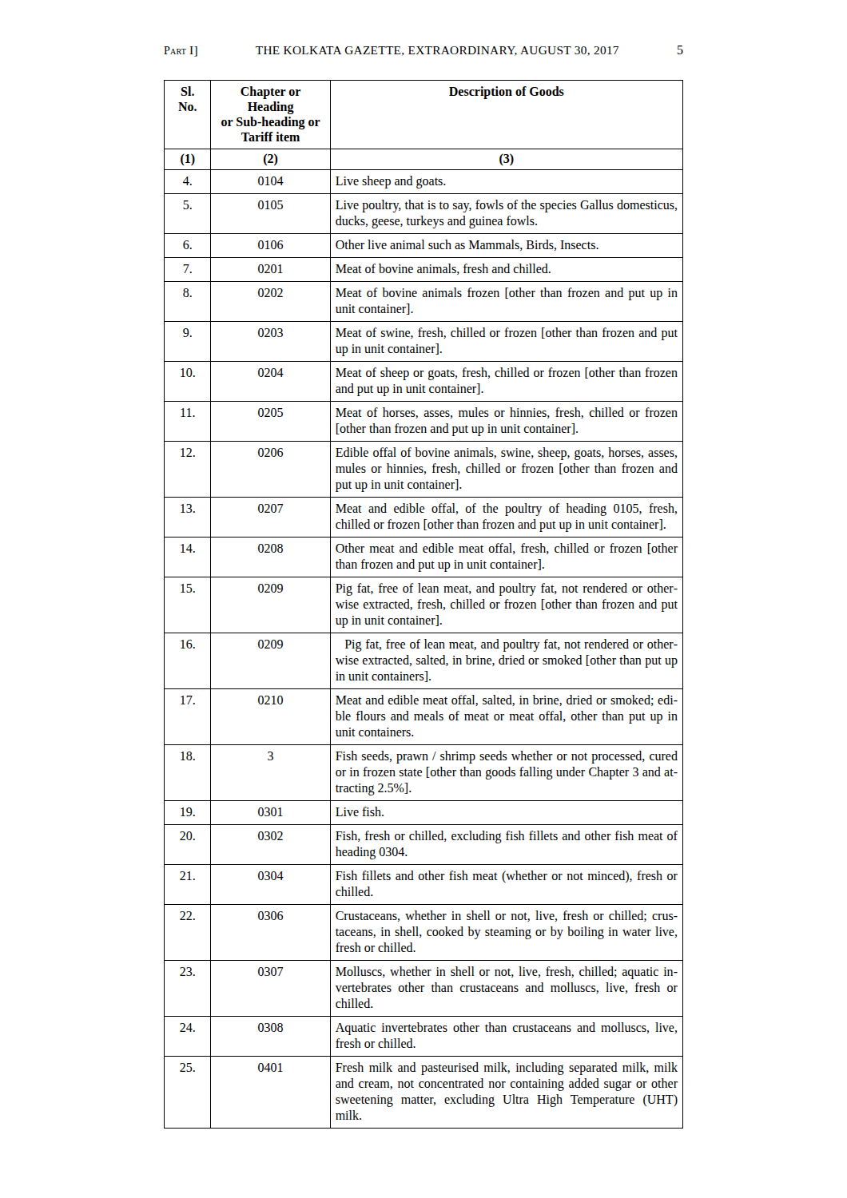Part I]
THE KOLKATA GAZETTE, EXTRAORDINARY, AUGUST 30, 2017
5
| Sl. No. | Chapter or Heading or Sub-heading or Tariff item | Description of Goods |
| --- | --- | --- |
| (1) | (2) | (3) |
| 4. | 0104 | Live sheep and goats. |
| 5. | 0105 | Live poultry, that is to say, fowls of the species Gallus domesticus, ducks, geese, turkeys and guinea fowls. |
| 6. | 0106 | Other live animal such as Mammals, Birds, Insects. |
| 7. | 0201 | Meat of bovine animals, fresh and chilled. |
| 8. | 0202 | Meat of bovine animals frozen [other than frozen and put up in unit container]. |
| 9. | 0203 | Meat of swine, fresh, chilled or frozen [other than frozen and put up in unit container]. |
| 10. | 0204 | Meat of sheep or goats, fresh, chilled or frozen [other than frozen and put up in unit container]. |
| 11. | 0205 | Meat of horses, asses, mules or hinnies, fresh, chilled or frozen [other than frozen and put up in unit container]. |
| 12. | 0206 | Edible offal of bovine animals, swine, sheep, goats, horses, asses, mules or hinnies, fresh, chilled or frozen [other than frozen and put up in unit container]. |
| 13. | 0207 | Meat and edible offal, of the poultry of heading 0105, fresh, chilled or frozen [other than frozen and put up in unit container]. |
| 14. | 0208 | Other meat and edible meat offal, fresh, chilled or frozen [other than frozen and put up in unit container]. |
| 15. | 0209 | Pig fat, free of lean meat, and poultry fat, not rendered or otherwise extracted, fresh, chilled or frozen [other than frozen and put up in unit container]. |
| 16. | 0209 | Pig fat, free of lean meat, and poultry fat, not rendered or otherwise extracted, salted, in brine, dried or smoked [other than put up in unit containers]. |
| 17. | 0210 | Meat and edible meat offal, salted, in brine, dried or smoked; edible flours and meals of meat or meat offal, other than put up in unit containers. |
| 18. | 3 | Fish seeds, prawn / shrimp seeds whether or not processed, cured or in frozen state [other than goods falling under Chapter 3 and attracting 2.5%]. |
| 19. | 0301 | Live fish. |
| 20. | 0302 | Fish, fresh or chilled, excluding fish fillets and other fish meat of heading 0304. |
| 21. | 0304 | Fish fillets and other fish meat (whether or not minced), fresh or chilled. |
| 22. | 0306 | Crustaceans, whether in shell or not, live, fresh or chilled; crustaceans, in shell, cooked by steaming or by boiling in water live, fresh or chilled. |
| 23. | 0307 | Molluscs, whether in shell or not, live, fresh, chilled; aquatic invertebrates other than crustaceans and molluscs, live, fresh or chilled. |
| 24. | 0308 | Aquatic invertebrates other than crustaceans and molluscs, live, fresh or chilled. |
| 25. | 0401 | Fresh milk and pasteurised milk, including separated milk, milk and cream, not concentrated nor containing added sugar or other sweetening matter, excluding Ultra High Temperature (UHT) milk. |